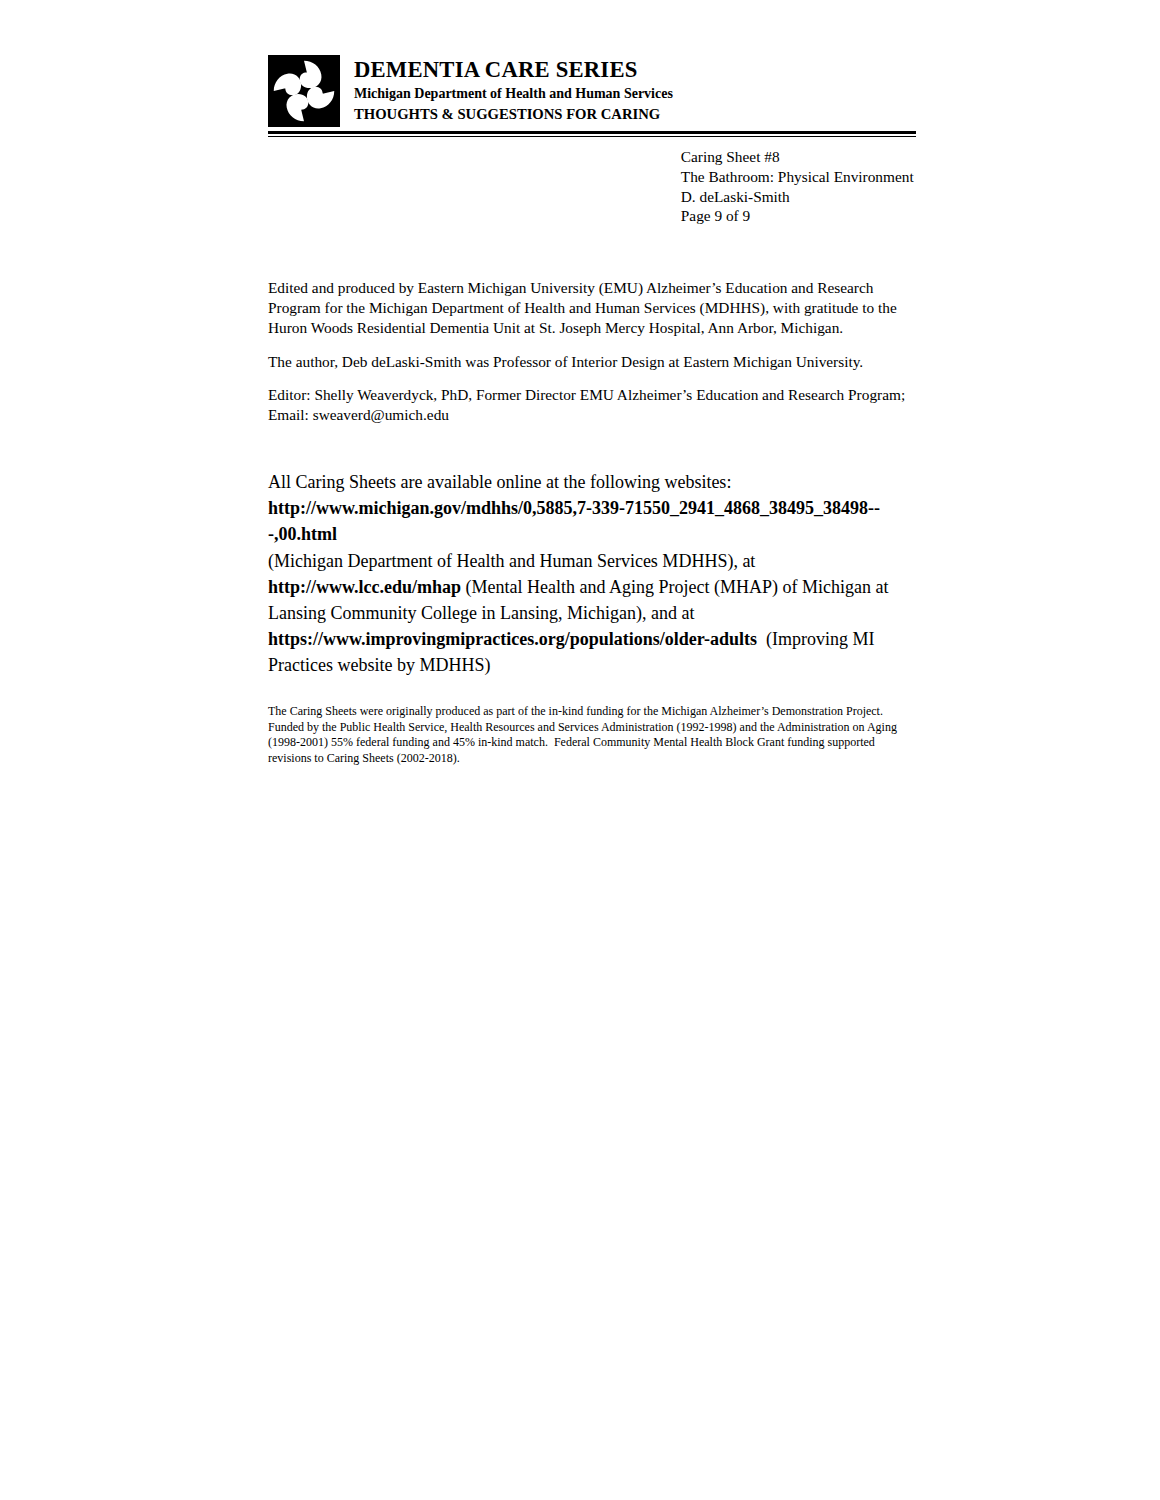DEMENTIA CARE SERIES
Michigan Department of Health and Human Services
THOUGHTS & SUGGESTIONS FOR CARING
Caring Sheet #8
The Bathroom: Physical Environment
D. deLaski-Smith
Page 9 of 9
Edited and produced by Eastern Michigan University (EMU) Alzheimer’s Education and Research Program for the Michigan Department of Health and Human Services (MDHHS), with gratitude to the Huron Woods Residential Dementia Unit at St. Joseph Mercy Hospital, Ann Arbor, Michigan.
The author, Deb deLaski-Smith was Professor of Interior Design at Eastern Michigan University.
Editor: Shelly Weaverdyck, PhD, Former Director EMU Alzheimer’s Education and Research Program; Email: sweaverd@umich.edu
All Caring Sheets are available online at the following websites:
http://www.michigan.gov/mdhhs/0,5885,7-339-71550_2941_4868_38495_38498---,00.html
(Michigan Department of Health and Human Services MDHHS), at http://www.lcc.edu/mhap (Mental Health and Aging Project (MHAP) of Michigan at Lansing Community College in Lansing, Michigan), and at https://www.improvingmipractices.org/populations/older-adults (Improving MI Practices website by MDHHS)
The Caring Sheets were originally produced as part of the in-kind funding for the Michigan Alzheimer’s Demonstration Project. Funded by the Public Health Service, Health Resources and Services Administration (1992-1998) and the Administration on Aging (1998-2001) 55% federal funding and 45% in-kind match. Federal Community Mental Health Block Grant funding supported revisions to Caring Sheets (2002-2018).